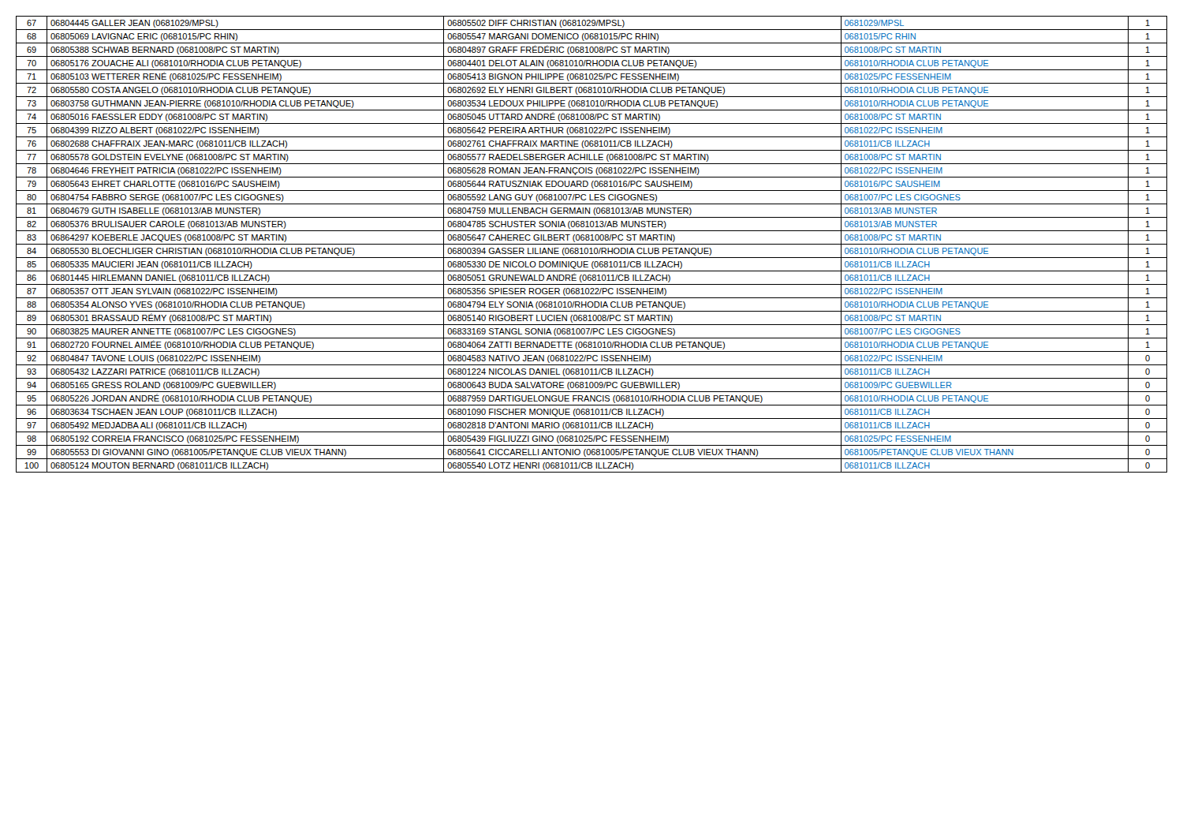| 67 | 06804445 GALLER JEAN (0681029/MPSL) | 06805502 DIFF CHRISTIAN (0681029/MPSL) | 0681029/MPSL | 1 |
| 68 | 06805069 LAVIGNAC ERIC (0681015/PC RHIN) | 06805547 MARGANI DOMENICO (0681015/PC RHIN) | 0681015/PC RHIN | 1 |
| 69 | 06805388 SCHWAB BERNARD (0681008/PC ST MARTIN) | 06804897 GRAFF FRÉDÉRIC (0681008/PC ST MARTIN) | 0681008/PC ST MARTIN | 1 |
| 70 | 06805176 ZOUACHE ALI (0681010/RHODIA CLUB PETANQUE) | 06804401 DELOT ALAIN (0681010/RHODIA CLUB PETANQUE) | 0681010/RHODIA CLUB PETANQUE | 1 |
| 71 | 06805103 WETTERER RENÉ (0681025/PC FESSENHEIM) | 06805413 BIGNON PHILIPPE (0681025/PC FESSENHEIM) | 0681025/PC FESSENHEIM | 1 |
| 72 | 06805580 COSTA ANGELO (0681010/RHODIA CLUB PETANQUE) | 06802692 ELY HENRI GILBERT (0681010/RHODIA CLUB PETANQUE) | 0681010/RHODIA CLUB PETANQUE | 1 |
| 73 | 06803758 GUTHMANN JEAN-PIERRE (0681010/RHODIA CLUB PETANQUE) | 06803534 LEDOUX PHILIPPE (0681010/RHODIA CLUB PETANQUE) | 0681010/RHODIA CLUB PETANQUE | 1 |
| 74 | 06805016 FAESSLER EDDY (0681008/PC ST MARTIN) | 06805045 UTTARD ANDRÉ (0681008/PC ST MARTIN) | 0681008/PC ST MARTIN | 1 |
| 75 | 06804399 RIZZO ALBERT (0681022/PC ISSENHEIM) | 06805642 PEREIRA ARTHUR (0681022/PC ISSENHEIM) | 0681022/PC ISSENHEIM | 1 |
| 76 | 06802688 CHAFFRAIX JEAN-MARC (0681011/CB ILLZACH) | 06802761 CHAFFRAIX MARTINE (0681011/CB ILLZACH) | 0681011/CB ILLZACH | 1 |
| 77 | 06805578 GOLDSTEIN EVELYNE (0681008/PC ST MARTIN) | 06805577 RAEDELSBERGER ACHILLE (0681008/PC ST MARTIN) | 0681008/PC ST MARTIN | 1 |
| 78 | 06804646 FREYHEIT PATRICIA (0681022/PC ISSENHEIM) | 06805628 ROMAN JEAN-FRANÇOIS (0681022/PC ISSENHEIM) | 0681022/PC ISSENHEIM | 1 |
| 79 | 06805643 EHRET CHARLOTTE (0681016/PC SAUSHEIM) | 06805644 RATUSZNIAK EDOUARD (0681016/PC SAUSHEIM) | 0681016/PC SAUSHEIM | 1 |
| 80 | 06804754 FABBRO SERGE (0681007/PC LES CIGOGNES) | 06805592 LANG GUY (0681007/PC LES CIGOGNES) | 0681007/PC LES CIGOGNES | 1 |
| 81 | 06804679 GUTH ISABELLE (0681013/AB MUNSTER) | 06804759 MULLENBACH GERMAIN (0681013/AB MUNSTER) | 0681013/AB MUNSTER | 1 |
| 82 | 06805376 BRULISAUER CAROLE (0681013/AB MUNSTER) | 06804785 SCHUSTER SONIA (0681013/AB MUNSTER) | 0681013/AB MUNSTER | 1 |
| 83 | 06864297 KOEBERLE JACQUES (0681008/PC ST MARTIN) | 06805647 CAHEREC GILBERT (0681008/PC ST MARTIN) | 0681008/PC ST MARTIN | 1 |
| 84 | 06805530 BLOECHLIGER CHRISTIAN (0681010/RHODIA CLUB PETANQUE) | 06800394 GASSER LILIANE (0681010/RHODIA CLUB PETANQUE) | 0681010/RHODIA CLUB PETANQUE | 1 |
| 85 | 06805335 MAUCIERI JEAN (0681011/CB ILLZACH) | 06805330 DE NICOLO DOMINIQUE (0681011/CB ILLZACH) | 0681011/CB ILLZACH | 1 |
| 86 | 06801445 HIRLEMANN DANIEL (0681011/CB ILLZACH) | 06805051 GRUNEWALD ANDRÉ (0681011/CB ILLZACH) | 0681011/CB ILLZACH | 1 |
| 87 | 06805357 OTT JEAN SYLVAIN (0681022/PC ISSENHEIM) | 06805356 SPIESER ROGER (0681022/PC ISSENHEIM) | 0681022/PC ISSENHEIM | 1 |
| 88 | 06805354 ALONSO YVES (0681010/RHODIA CLUB PETANQUE) | 06804794 ELY SONIA (0681010/RHODIA CLUB PETANQUE) | 0681010/RHODIA CLUB PETANQUE | 1 |
| 89 | 06805301 BRASSAUD RÉMY (0681008/PC ST MARTIN) | 06805140 RIGOBERT LUCIEN (0681008/PC ST MARTIN) | 0681008/PC ST MARTIN | 1 |
| 90 | 06803825 MAURER ANNETTE (0681007/PC LES CIGOGNES) | 06833169 STANGL SONIA (0681007/PC LES CIGOGNES) | 0681007/PC LES CIGOGNES | 1 |
| 91 | 06802720 FOURNEL AIMÉE (0681010/RHODIA CLUB PETANQUE) | 06804064 ZATTI BERNADETTE (0681010/RHODIA CLUB PETANQUE) | 0681010/RHODIA CLUB PETANQUE | 1 |
| 92 | 06804847 TAVONE LOUIS (0681022/PC ISSENHEIM) | 06804583 NATIVO JEAN (0681022/PC ISSENHEIM) | 0681022/PC ISSENHEIM | 0 |
| 93 | 06805432 LAZZARI PATRICE (0681011/CB ILLZACH) | 06801224 NICOLAS DANIEL (0681011/CB ILLZACH) | 0681011/CB ILLZACH | 0 |
| 94 | 06805165 GRESS ROLAND (0681009/PC GUEBWILLER) | 06800643 BUDA SALVATORE (0681009/PC GUEBWILLER) | 0681009/PC GUEBWILLER | 0 |
| 95 | 06805226 JORDAN ANDRÉ (0681010/RHODIA CLUB PETANQUE) | 06887959 DARTIGUELONGUE FRANCIS (0681010/RHODIA CLUB PETANQUE) | 0681010/RHODIA CLUB PETANQUE | 0 |
| 96 | 06803634 TSCHAEN JEAN LOUP (0681011/CB ILLZACH) | 06801090 FISCHER MONIQUE (0681011/CB ILLZACH) | 0681011/CB ILLZACH | 0 |
| 97 | 06805492 MEDJADBA ALI (0681011/CB ILLZACH) | 06802818 D'ANTONI MARIO (0681011/CB ILLZACH) | 0681011/CB ILLZACH | 0 |
| 98 | 06805192 CORREIA FRANCISCO (0681025/PC FESSENHEIM) | 06805439 FIGLIUZZI GINO (0681025/PC FESSENHEIM) | 0681025/PC FESSENHEIM | 0 |
| 99 | 06805553 DI GIOVANNI GINO (0681005/PETANQUE CLUB VIEUX THANN) | 06805641 CICCARELLI ANTONIO (0681005/PETANQUE CLUB VIEUX THANN) | 0681005/PETANQUE CLUB VIEUX THANN | 0 |
| 100 | 06805124 MOUTON BERNARD (0681011/CB ILLZACH) | 06805540 LOTZ HENRI (0681011/CB ILLZACH) | 0681011/CB ILLZACH | 0 |